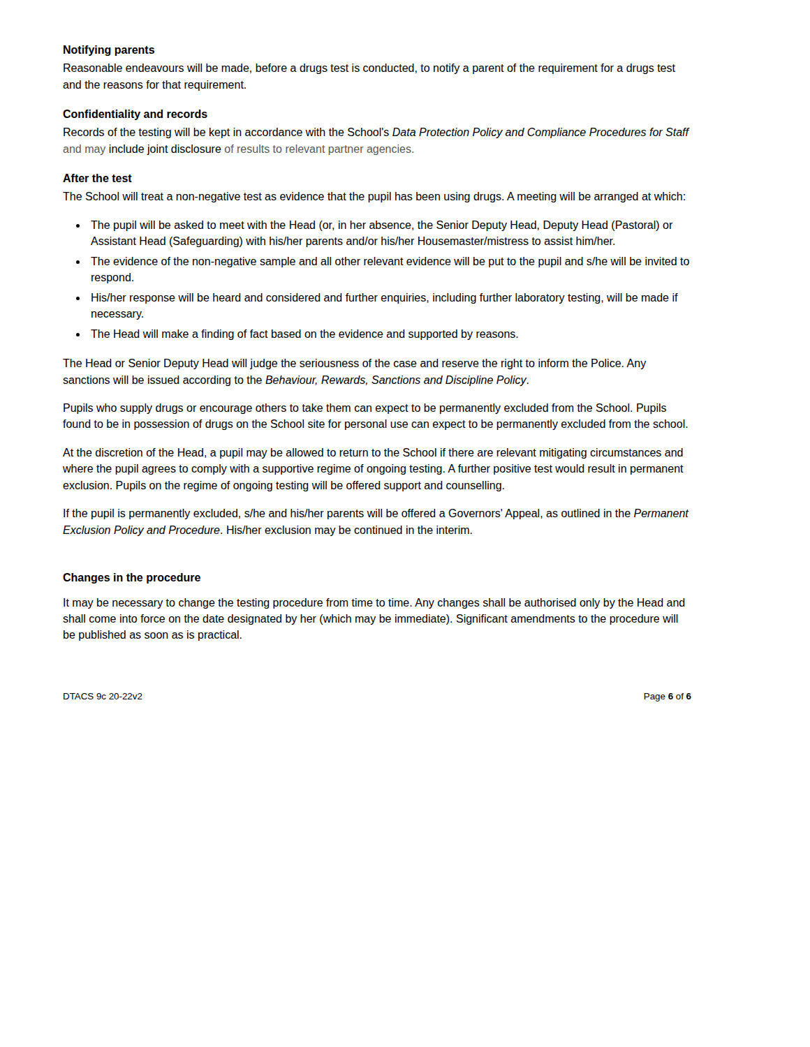Notifying parents
Reasonable endeavours will be made, before a drugs test is conducted, to notify a parent of the requirement for a drugs test and the reasons for that requirement.
Confidentiality and records
Records of the testing will be kept in accordance with the School's Data Protection Policy and Compliance Procedures for Staff and may include joint disclosure of results to relevant partner agencies.
After the test
The School will treat a non-negative test as evidence that the pupil has been using drugs. A meeting will be arranged at which:
The pupil will be asked to meet with the Head (or, in her absence, the Senior Deputy Head, Deputy Head (Pastoral) or Assistant Head (Safeguarding) with his/her parents and/or his/her Housemaster/mistress to assist him/her.
The evidence of the non-negative sample and all other relevant evidence will be put to the pupil and s/he will be invited to respond.
His/her response will be heard and considered and further enquiries, including further laboratory testing, will be made if necessary.
The Head will make a finding of fact based on the evidence and supported by reasons.
The Head or Senior Deputy Head will judge the seriousness of the case and reserve the right to inform the Police. Any sanctions will be issued according to the Behaviour, Rewards, Sanctions and Discipline Policy.
Pupils who supply drugs or encourage others to take them can expect to be permanently excluded from the School. Pupils found to be in possession of drugs on the School site for personal use can expect to be permanently excluded from the school.
At the discretion of the Head, a pupil may be allowed to return to the School if there are relevant mitigating circumstances and where the pupil agrees to comply with a supportive regime of ongoing testing. A further positive test would result in permanent exclusion. Pupils on the regime of ongoing testing will be offered support and counselling.
If the pupil is permanently excluded, s/he and his/her parents will be offered a Governors' Appeal, as outlined in the Permanent Exclusion Policy and Procedure. His/her exclusion may be continued in the interim.
Changes in the procedure
It may be necessary to change the testing procedure from time to time. Any changes shall be authorised only by the Head and shall come into force on the date designated by her (which may be immediate). Significant amendments to the procedure will be published as soon as is practical.
DTACS 9c 20-22v2 Page 6 of 6